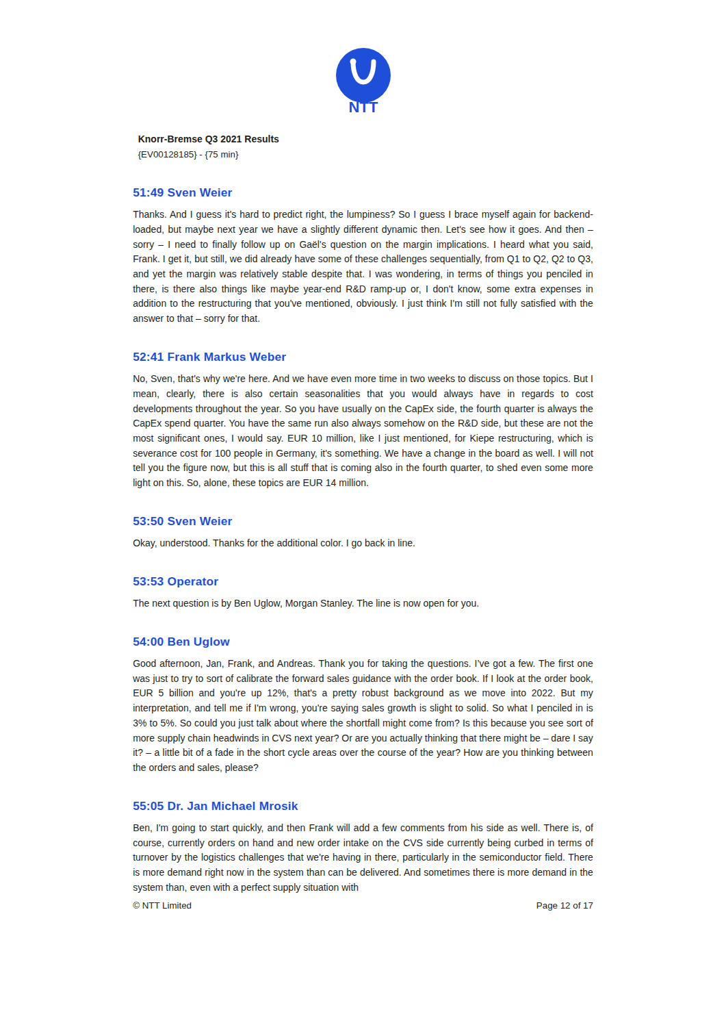NTT
Knorr-Bremse Q3 2021 Results
{EV00128185} - {75 min}
51:49 Sven Weier
Thanks. And I guess it's hard to predict right, the lumpiness? So I guess I brace myself again for backend-loaded, but maybe next year we have a slightly different dynamic then. Let's see how it goes. And then – sorry – I need to finally follow up on Gaël's question on the margin implications. I heard what you said, Frank. I get it, but still, we did already have some of these challenges sequentially, from Q1 to Q2, Q2 to Q3, and yet the margin was relatively stable despite that. I was wondering, in terms of things you penciled in there, is there also things like maybe year-end R&D ramp-up or, I don't know, some extra expenses in addition to the restructuring that you've mentioned, obviously. I just think I'm still not fully satisfied with the answer to that – sorry for that.
52:41 Frank Markus Weber
No, Sven, that's why we're here. And we have even more time in two weeks to discuss on those topics. But I mean, clearly, there is also certain seasonalities that you would always have in regards to cost developments throughout the year. So you have usually on the CapEx side, the fourth quarter is always the CapEx spend quarter. You have the same run also always somehow on the R&D side, but these are not the most significant ones, I would say. EUR 10 million, like I just mentioned, for Kiepe restructuring, which is severance cost for 100 people in Germany, it's something. We have a change in the board as well. I will not tell you the figure now, but this is all stuff that is coming also in the fourth quarter, to shed even some more light on this. So, alone, these topics are EUR 14 million.
53:50 Sven Weier
Okay, understood. Thanks for the additional color. I go back in line.
53:53 Operator
The next question is by Ben Uglow, Morgan Stanley. The line is now open for you.
54:00 Ben Uglow
Good afternoon, Jan, Frank, and Andreas. Thank you for taking the questions. I’ve got a few. The first one was just to try to sort of calibrate the forward sales guidance with the order book. If I look at the order book, EUR 5 billion and you're up 12%, that's a pretty robust background as we move into 2022. But my interpretation, and tell me if I'm wrong, you're saying sales growth is slight to solid. So what I penciled in is 3% to 5%. So could you just talk about where the shortfall might come from? Is this because you see sort of more supply chain headwinds in CVS next year? Or are you actually thinking that there might be – dare I say it? – a little bit of a fade in the short cycle areas over the course of the year? How are you thinking between the orders and sales, please?
55:05 Dr. Jan Michael Mrosik
Ben, I'm going to start quickly, and then Frank will add a few comments from his side as well. There is, of course, currently orders on hand and new order intake on the CVS side currently being curbed in terms of turnover by the logistics challenges that we're having in there, particularly in the semiconductor field. There is more demand right now in the system than can be delivered. And sometimes there is more demand in the system than, even with a perfect supply situation with
© NTT Limited Page 12 of 17